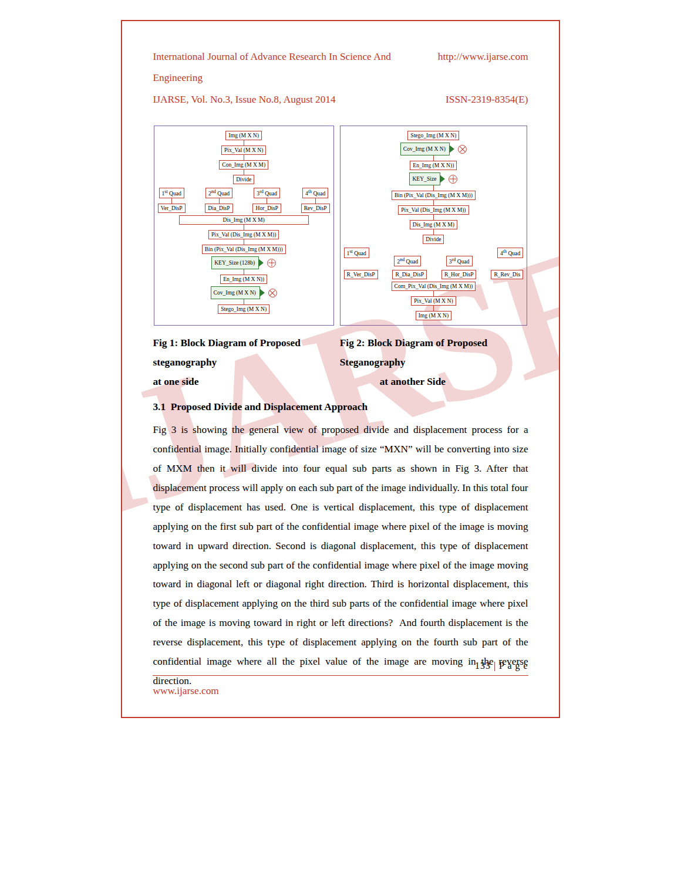IJARSE
International Journal of Advance Research In Science And Engineering
http://www.ijarse.com
IJARSE, Vol. No.3, Issue No.8, August 2014
ISSN-2319-8354(E)
Img (M X N)
Pix_Val (M X N)
Con_Img (M X M)
Divide
1st Quad
Ver_DisP
2nd Quad
Dia_DisP
3rd Quad
Hor_DisP
4th Quad
Rev_DisP
Dis_Img (M X M)
Pix_Val (Dis_Img (M X M))
Bin (Pix_Val (Dis_Img (M X M)))
KEY_Size (128b)
En_Img (M X N))
Cov_Img (M X N)
Stego_Img (M X N)
Stego_Img (M X N)
Cov_Img (M X N)
En_Img (M X N))
KEY_Size
Bin (Pix_Val (Dis_Img (M X M)))
Pix_Val (Dis_Img (M X M))
Dis_Img (M X M)
Divide
1st Quad
2nd Quad
3rd Quad
4th Quad
R_Ver_DisP
R_Dia_DisP
R_Hor_DisP
R_Rev_Dis
Com_Pix_Val (Dis_Img (M X M))
Pix_Val (M X N)
Img (M X N)
Fig 1: Block Diagram of Proposed steganography Fig 2: Block Diagram of Proposed Steganography
at one side at another Side
3.1 Proposed Divide and Displacement Approach
Fig 3 is showing the general view of proposed divide and displacement process for a confidential image. Initially confidential image of size “MXN” will be converting into size of MXM then it will divide into four equal sub parts as shown in Fig 3. After that displacement process will apply on each sub part of the image individually. In this total four type of displacement has used. One is vertical displacement, this type of displacement applying on the first sub part of the confidential image where pixel of the image is moving toward in upward direction. Second is diagonal displacement, this type of displacement applying on the second sub part of the confidential image where pixel of the image moving toward in diagonal left or diagonal right direction. Third is horizontal displacement, this type of displacement applying on the third sub parts of the confidential image where pixel of the image is moving toward in right or left directions? And fourth displacement is the reverse displacement, this type of displacement applying on the fourth sub part of the confidential image where all the pixel value of the image are moving in the reverse direction.
133 | P a g e
www.ijarse.com